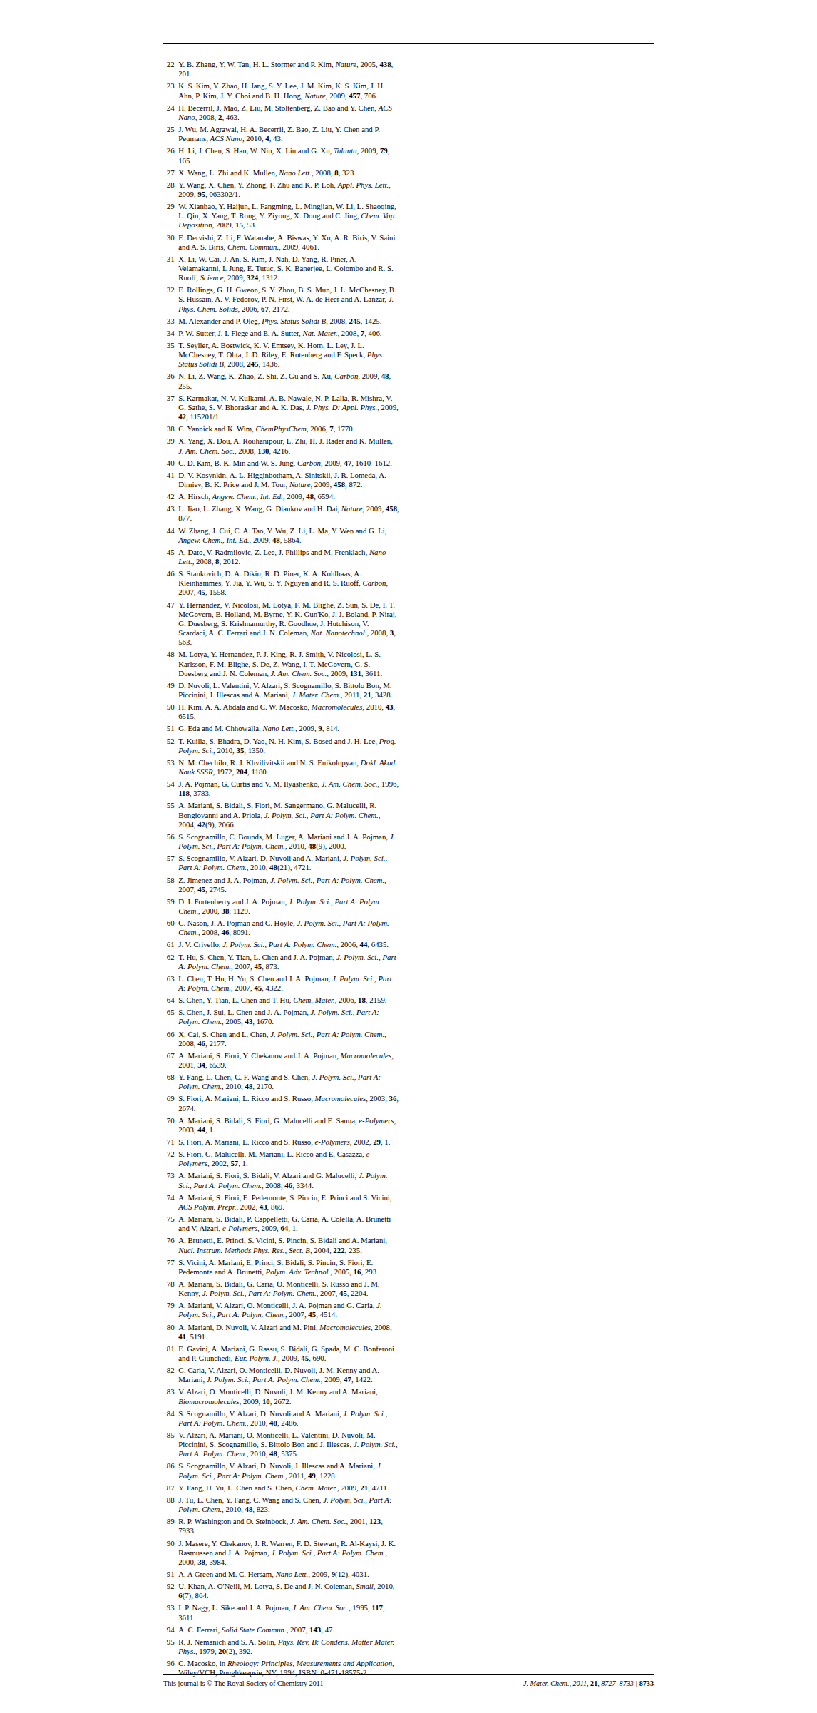22 Y. B. Zhang, Y. W. Tan, H. L. Stormer and P. Kim, Nature, 2005, 438, 201.
23 K. S. Kim, Y. Zhao, H. Jang, S. Y. Lee, J. M. Kim, K. S. Kim, J. H. Ahn, P. Kim, J. Y. Choi and B. H. Hong, Nature, 2009, 457, 706.
24 H. Becerril, J. Mao, Z. Liu, M. Stoltenberg, Z. Bao and Y. Chen, ACS Nano, 2008, 2, 463.
25 J. Wu, M. Agrawal, H. A. Becerril, Z. Bao, Z. Liu, Y. Chen and P. Peumans, ACS Nano, 2010, 4, 43.
26 H. Li, J. Chen, S. Han, W. Niu, X. Liu and G. Xu, Talanta, 2009, 79, 165.
27 X. Wang, L. Zhi and K. Mullen, Nano Lett., 2008, 8, 323.
28 Y. Wang, X. Chen, Y. Zhong, F. Zhu and K. P. Loh, Appl. Phys. Lett., 2009, 95, 063302/1.
29 W. Xianbao, Y. Haijun, L. Fangming, L. Mingjian, W. Li, L. Shaoqing, L. Qin, X. Yang, T. Rong, Y. Ziyong, X. Dong and C. Jing, Chem. Vap. Deposition, 2009, 15, 53.
30 E. Dervishi, Z. Li, F. Watanabe, A. Biswas, Y. Xu, A. R. Biris, V. Saini and A. S. Biris, Chem. Commun., 2009, 4061.
31 X. Li, W. Cai, J. An, S. Kim, J. Nah, D. Yang, R. Piner, A. Velamakanni, I. Jung, E. Tutuc, S. K. Banerjee, L. Colombo and R. S. Ruoff, Science, 2009, 324, 1312.
32 E. Rollings, G. H. Gweon, S. Y. Zhou, B. S. Mun, J. L. McChesney, B. S. Hussain, A. V. Fedorov, P. N. First, W. A. de Heer and A. Lanzar, J. Phys. Chem. Solids, 2006, 67, 2172.
33 M. Alexander and P. Oleg, Phys. Status Solidi B, 2008, 245, 1425.
34 P. W. Sutter, J. I. Flege and E. A. Sutter, Nat. Mater., 2008, 7, 406.
35 T. Seyller, A. Bostwick, K. V. Emtsev, K. Horn, L. Ley, J. L. McChesney, T. Ohta, J. D. Riley, E. Rotenberg and F. Speck, Phys. Status Solidi B, 2008, 245, 1436.
36 N. Li, Z. Wang, K. Zhao, Z. Shi, Z. Gu and S. Xu, Carbon, 2009, 48, 255.
37 S. Karmakar, N. V. Kulkarni, A. B. Nawale, N. P. Lalla, R. Mishra, V. G. Sathe, S. V. Bhoraskar and A. K. Das, J. Phys. D: Appl. Phys., 2009, 42, 115201/1.
38 C. Yannick and K. Wim, ChemPhysChem, 2006, 7, 1770.
39 X. Yang, X. Dou, A. Rouhanipour, L. Zhi, H. J. Rader and K. Mullen, J. Am. Chem. Soc., 2008, 130, 4216.
40 C. D. Kim, B. K. Min and W. S. Jung, Carbon, 2009, 47, 1610–1612.
41 D. V. Kosynkin, A. L. Higginbotham, A. Sinitskii, J. R. Lomeda, A. Dimiev, B. K. Price and J. M. Tour, Nature, 2009, 458, 872.
42 A. Hirsch, Angew. Chem., Int. Ed., 2009, 48, 6594.
43 L. Jiao, L. Zhang, X. Wang, G. Diankov and H. Dai, Nature, 2009, 458, 877.
44 W. Zhang, J. Cui, C. A. Tao, Y. Wu, Z. Li, L. Ma, Y. Wen and G. Li, Angew. Chem., Int. Ed., 2009, 48, 5864.
45 A. Dato, V. Radmilovic, Z. Lee, J. Phillips and M. Frenklach, Nano Lett., 2008, 8, 2012.
46 S. Stankovich, D. A. Dikin, R. D. Piner, K. A. Kohlhaas, A. Kleinhammes, Y. Jia, Y. Wu, S. Y. Nguyen and R. S. Ruoff, Carbon, 2007, 45, 1558.
47 Y. Hernandez, V. Nicolosi, M. Lotya, F. M. Blighe, Z. Sun, S. De, I. T. McGovern, B. Holland, M. Byrne, Y. K. Gun'Ko, J. J. Boland, P. Niraj, G. Duesberg, S. Krishnamurthy, R. Goodhue, J. Hutchison, V. Scardaci, A. C. Ferrari and J. N. Coleman, Nat. Nanotechnol., 2008, 3, 563.
48 M. Lotya, Y. Hernandez, P. J. King, R. J. Smith, V. Nicolosi, L. S. Karlsson, F. M. Blighe, S. De, Z. Wang, I. T. McGovern, G. S. Duesberg and J. N. Coleman, J. Am. Chem. Soc., 2009, 131, 3611.
49 D. Nuvoli, L. Valentini, V. Alzari, S. Scognamillo, S. Bittolo Bon, M. Piccinini, J. Illescas and A. Mariani, J. Mater. Chem., 2011, 21, 3428.
50 H. Kim, A. A. Abdala and C. W. Macosko, Macromolecules, 2010, 43, 6515.
51 G. Eda and M. Chhowalla, Nano Lett., 2009, 9, 814.
52 T. Kuilla, S. Bhadra, D. Yao, N. H. Kim, S. Bosed and J. H. Lee, Prog. Polym. Sci., 2010, 35, 1350.
53 N. M. Chechilo, R. J. Khvilivitskii and N. S. Enikolopyan, Dokl. Akad. Nauk SSSR, 1972, 204, 1180.
54 J. A. Pojman, G. Curtis and V. M. Ilyashenko, J. Am. Chem. Soc., 1996, 118, 3783.
55 A. Mariani, S. Bidali, S. Fiori, M. Sangermano, G. Malucelli, R. Bongiovanni and A. Priola, J. Polym. Sci., Part A: Polym. Chem., 2004, 42(9), 2066.
56 S. Scognamillo, C. Bounds, M. Luger, A. Mariani and J. A. Pojman, J. Polym. Sci., Part A: Polym. Chem., 2010, 48(9), 2000.
57 S. Scognamillo, V. Alzari, D. Nuvoli and A. Mariani, J. Polym. Sci., Part A: Polym. Chem., 2010, 48(21), 4721.
58 Z. Jimenez and J. A. Pojman, J. Polym. Sci., Part A: Polym. Chem., 2007, 45, 2745.
59 D. I. Fortenberry and J. A. Pojman, J. Polym. Sci., Part A: Polym. Chem., 2000, 38, 1129.
60 C. Nason, J. A. Pojman and C. Hoyle, J. Polym. Sci., Part A: Polym. Chem., 2008, 46, 8091.
61 J. V. Crivello, J. Polym. Sci., Part A: Polym. Chem., 2006, 44, 6435.
62 T. Hu, S. Chen, Y. Tian, L. Chen and J. A. Pojman, J. Polym. Sci., Part A: Polym. Chem., 2007, 45, 873.
63 L. Chen, T. Hu, H. Yu, S. Chen and J. A. Pojman, J. Polym. Sci., Part A: Polym. Chem., 2007, 45, 4322.
64 S. Chen, Y. Tian, L. Chen and T. Hu, Chem. Mater., 2006, 18, 2159.
65 S. Chen, J. Sui, L. Chen and J. A. Pojman, J. Polym. Sci., Part A: Polym. Chem., 2005, 43, 1670.
66 X. Cai, S. Chen and L. Chen, J. Polym. Sci., Part A: Polym. Chem., 2008, 46, 2177.
67 A. Mariani, S. Fiori, Y. Chekanov and J. A. Pojman, Macromolecules, 2001, 34, 6539.
68 Y. Fang, L. Chen, C. F. Wang and S. Chen, J. Polym. Sci., Part A: Polym. Chem., 2010, 48, 2170.
69 S. Fiori, A. Mariani, L. Ricco and S. Russo, Macromolecules, 2003, 36, 2674.
70 A. Mariani, S. Bidali, S. Fiori, G. Malucelli and E. Sanna, e-Polymers, 2003, 44, 1.
71 S. Fiori, A. Mariani, L. Ricco and S. Russo, e-Polymers, 2002, 29, 1.
72 S. Fiori, G. Malucelli, M. Mariani, L. Ricco and E. Casazza, e-Polymers, 2002, 57, 1.
73 A. Mariani, S. Fiori, S. Bidali, V. Alzari and G. Malucelli, J. Polym. Sci., Part A: Polym. Chem., 2008, 46, 3344.
74 A. Mariani, S. Fiori, E. Pedemonte, S. Pincin, E. Princi and S. Vicini, ACS Polym. Prepr., 2002, 43, 869.
75 A. Mariani, S. Bidali, P. Cappelletti, G. Caria, A. Colella, A. Brunetti and V. Alzari, e-Polymers, 2009, 64, 1.
76 A. Brunetti, E. Princi, S. Vicini, S. Pincin, S. Bidali and A. Mariani, Nucl. Instrum. Methods Phys. Res., Sect. B, 2004, 222, 235.
77 S. Vicini, A. Mariani, E. Princi, S. Bidali, S. Pincin, S. Fiori, E. Pedemonte and A. Brunetti, Polym. Adv. Technol., 2005, 16, 293.
78 A. Mariani, S. Bidali, G. Caria, O. Monticelli, S. Russo and J. M. Kenny, J. Polym. Sci., Part A: Polym. Chem., 2007, 45, 2204.
79 A. Mariani, V. Alzari, O. Monticelli, J. A. Pojman and G. Caria, J. Polym. Sci., Part A: Polym. Chem., 2007, 45, 4514.
80 A. Mariani, D. Nuvoli, V. Alzari and M. Pini, Macromolecules, 2008, 41, 5191.
81 E. Gavini, A. Mariani, G. Rassu, S. Bidali, G. Spada, M. C. Bonferoni and P. Giunchedi, Eur. Polym. J., 2009, 45, 690.
82 G. Caria, V. Alzari, O. Monticelli, D. Nuvoli, J. M. Kenny and A. Mariani, J. Polym. Sci., Part A: Polym. Chem., 2009, 47, 1422.
83 V. Alzari, O. Monticelli, D. Nuvoli, J. M. Kenny and A. Mariani, Biomacromolecules, 2009, 10, 2672.
84 S. Scognamillo, V. Alzari, D. Nuvoli and A. Mariani, J. Polym. Sci., Part A: Polym. Chem., 2010, 48, 2486.
85 V. Alzari, A. Mariani, O. Monticelli, L. Valentini, D. Nuvoli, M. Piccinini, S. Scognamillo, S. Bittolo Bon and J. Illescas, J. Polym. Sci., Part A: Polym. Chem., 2010, 48, 5375.
86 S. Scognamillo, V. Alzari, D. Nuvoli, J. Illescas and A. Mariani, J. Polym. Sci., Part A: Polym. Chem., 2011, 49, 1228.
87 Y. Fang, H. Yu, L. Chen and S. Chen, Chem. Mater., 2009, 21, 4711.
88 J. Tu, L. Chen, Y. Fang, C. Wang and S. Chen, J. Polym. Sci., Part A: Polym. Chem., 2010, 48, 823.
89 R. P. Washington and O. Steinbock, J. Am. Chem. Soc., 2001, 123, 7933.
90 J. Masere, Y. Chekanov, J. R. Warren, F. D. Stewart, R. Al-Kaysi, J. K. Rasmussen and J. A. Pojman, J. Polym. Sci., Part A: Polym. Chem., 2000, 38, 3984.
91 A. A Green and M. C. Hersam, Nano Lett., 2009, 9(12), 4031.
92 U. Khan, A. O'Neill, M. Lotya, S. De and J. N. Coleman, Small, 2010, 6(7), 864.
93 I. P. Nagy, L. Sike and J. A. Pojman, J. Am. Chem. Soc., 1995, 117, 3611.
94 A. C. Ferrari, Solid State Commun., 2007, 143, 47.
95 R. J. Nemanich and S. A. Solin, Phys. Rev. B: Condens. Matter Mater. Phys., 1979, 20(2), 392.
96 C. Macosko, in Rheology: Principles, Measurements and Application, Wiley/VCH, Poughkeepsie, NY, 1994, ISBN: 0-471-18575-2.
This journal is © The Royal Society of Chemistry 2011
J. Mater. Chem., 2011, 21, 8727–8733 | 8733